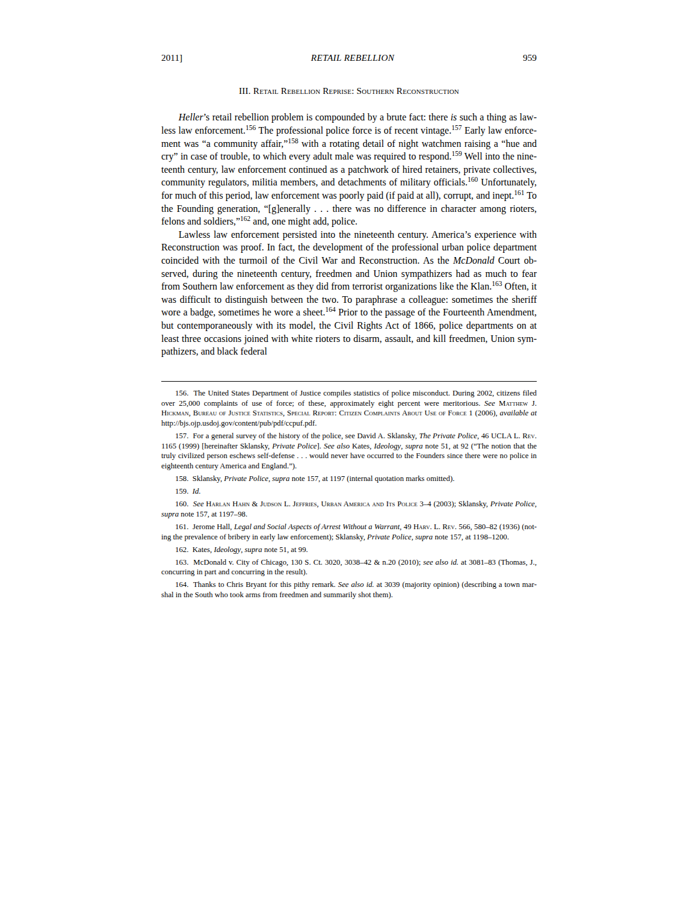2011] Retail Rebellion 959
III. Retail Rebellion Reprise: Southern Reconstruction
Heller’s retail rebellion problem is compounded by a brute fact: there is such a thing as lawless law enforcement.156 The professional police force is of recent vintage.157 Early law enforcement was “a community affair,”158 with a rotating detail of night watchmen raising a “hue and cry” in case of trouble, to which every adult male was required to respond.159 Well into the nineteenth century, law enforcement continued as a patchwork of hired retainers, private collectives, community regulators, militia members, and detachments of military officials.160 Unfortunately, for much of this period, law enforcement was poorly paid (if paid at all), corrupt, and inept.161 To the Founding generation, “[g]enerally . . . there was no difference in character among rioters, felons and soldiers,”162 and, one might add, police.
Lawless law enforcement persisted into the nineteenth century. America’s experience with Reconstruction was proof. In fact, the development of the professional urban police department coincided with the turmoil of the Civil War and Reconstruction. As the McDonald Court observed, during the nineteenth century, freedmen and Union sympathizers had as much to fear from Southern law enforcement as they did from terrorist organizations like the Klan.163 Often, it was difficult to distinguish between the two. To paraphrase a colleague: sometimes the sheriff wore a badge, sometimes he wore a sheet.164 Prior to the passage of the Fourteenth Amendment, but contemporaneously with its model, the Civil Rights Act of 1866, police departments on at least three occasions joined with white rioters to disarm, assault, and kill freedmen, Union sympathizers, and black federal
156. The United States Department of Justice compiles statistics of police misconduct. During 2002, citizens filed over 25,000 complaints of use of force; of these, approximately eight percent were meritorious. See Matthew J. Hickman, Bureau of Justice Statistics, Special Report: Citizen Complaints About Use of Force 1 (2006), available at http://bjs.ojp.usdoj.gov/content/pub/pdf/ccpuf.pdf.
157. For a general survey of the history of the police, see David A. Sklansky, The Private Police, 46 UCLA L. Rev. 1165 (1999) [hereinafter Sklansky, Private Police]. See also Kates, Ideology, supra note 51, at 92 (“The notion that the truly civilized person eschews self-defense . . . would never have occurred to the Founders since there were no police in eighteenth century America and England.”).
158. Sklansky, Private Police, supra note 157, at 1197 (internal quotation marks omitted).
159. Id.
160. See Harlan Hahn & Judson L. Jeffries, Urban America and Its Police 3–4 (2003); Sklansky, Private Police, supra note 157, at 1197–98.
161. Jerome Hall, Legal and Social Aspects of Arrest Without a Warrant, 49 Harv. L. Rev. 566, 580–82 (1936) (noting the prevalence of bribery in early law enforcement); Sklansky, Private Police, supra note 157, at 1198–1200.
162. Kates, Ideology, supra note 51, at 99.
163. McDonald v. City of Chicago, 130 S. Ct. 3020, 3038–42 & n.20 (2010); see also id. at 3081–83 (Thomas, J., concurring in part and concurring in the result).
164. Thanks to Chris Bryant for this pithy remark. See also id. at 3039 (majority opinion) (describing a town marshal in the South who took arms from freedmen and summarily shot them).